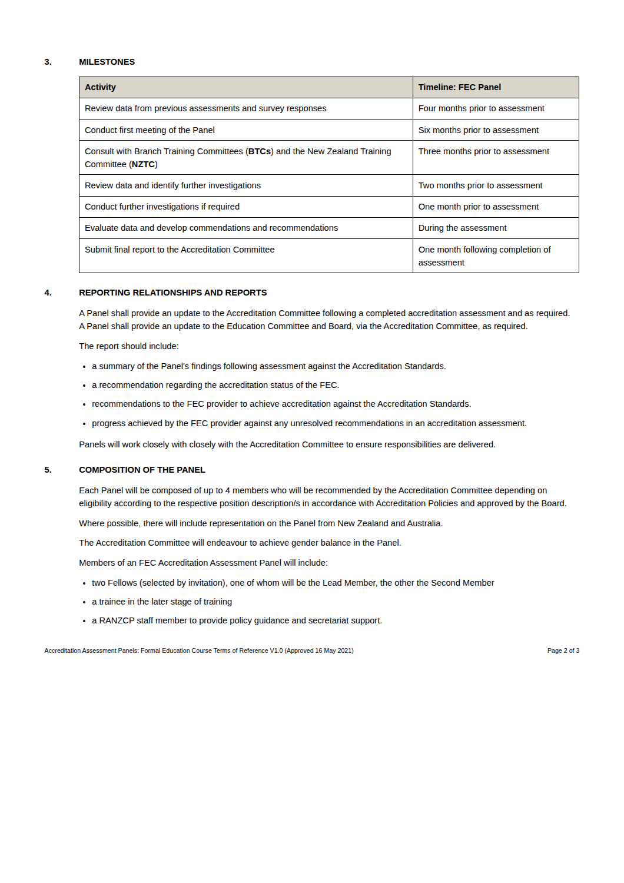3. MILESTONES
| Activity | Timeline: FEC Panel |
| --- | --- |
| Review data from previous assessments and survey responses | Four months prior to assessment |
| Conduct first meeting of the Panel | Six months prior to assessment |
| Consult with Branch Training Committees ( BTCs ) and the New Zealand Training Committee ( NZTC ) | Three months prior to assessment |
| Review data and identify further investigations | Two months prior to assessment |
| Conduct further investigations if required | One month prior to assessment |
| Evaluate data and develop commendations and recommendations | During the assessment |
| Submit final report to the Accreditation Committee | One month following completion of assessment |
4. REPORTING RELATIONSHIPS AND REPORTS
A Panel shall provide an update to the Accreditation Committee following a completed accreditation assessment and as required. A Panel shall provide an update to the Education Committee and Board, via the Accreditation Committee, as required.
The report should include:
a summary of the Panel's findings following assessment against the Accreditation Standards.
a recommendation regarding the accreditation status of the FEC.
recommendations to the FEC provider to achieve accreditation against the Accreditation Standards.
progress achieved by the FEC provider against any unresolved recommendations in an accreditation assessment.
Panels will work closely with closely with the Accreditation Committee to ensure responsibilities are delivered.
5. COMPOSITION OF THE PANEL
Each Panel will be composed of up to 4 members who will be recommended by the Accreditation Committee depending on eligibility according to the respective position description/s in accordance with Accreditation Policies and approved by the Board.
Where possible, there will include representation on the Panel from New Zealand and Australia.
The Accreditation Committee will endeavour to achieve gender balance in the Panel.
Members of an FEC Accreditation Assessment Panel will include:
two Fellows (selected by invitation), one of whom will be the Lead Member, the other the Second Member
a trainee in the later stage of training
a RANZCP staff member to provide policy guidance and secretariat support.
Accreditation Assessment Panels: Formal Education Course Terms of Reference V1.0 (Approved 16 May 2021) Page 2 of 3